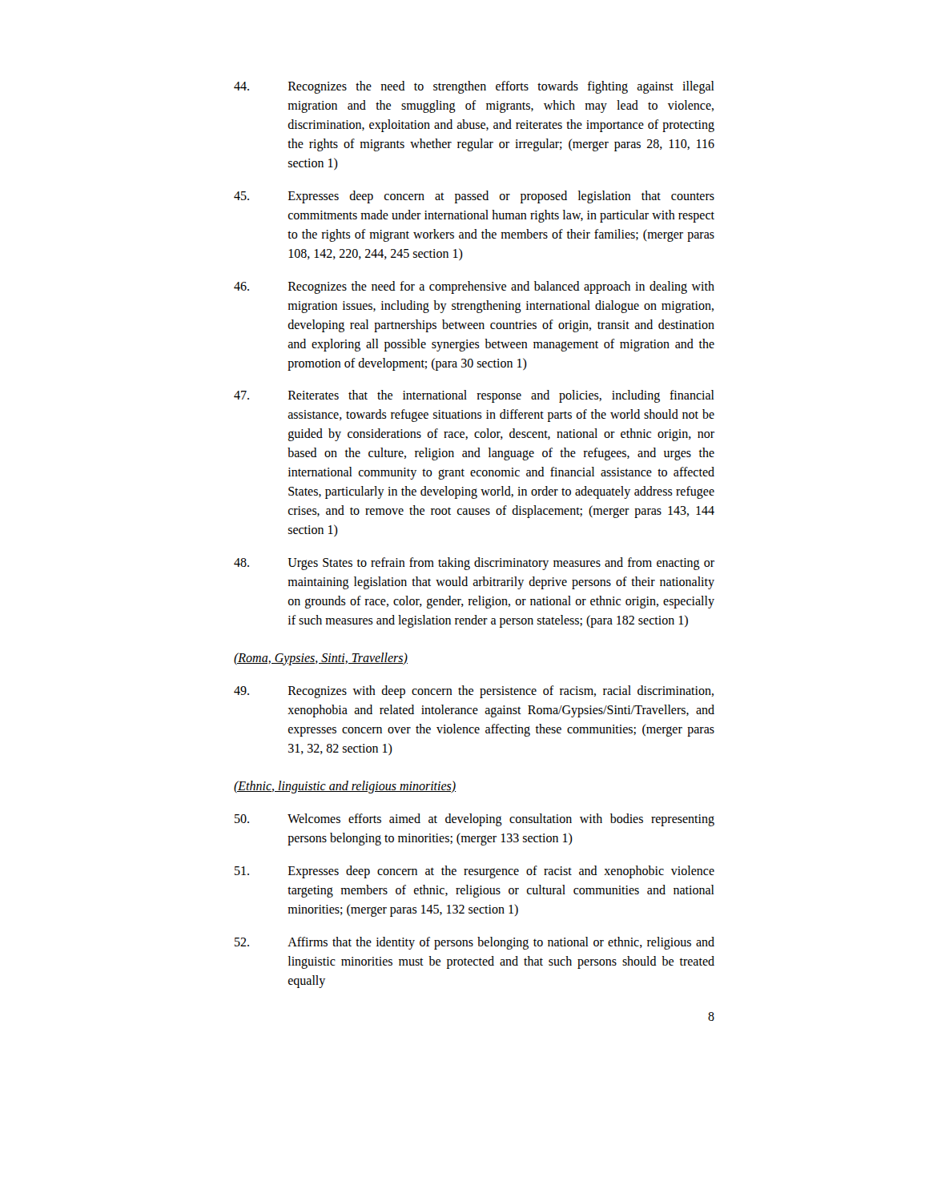44. Recognizes the need to strengthen efforts towards fighting against illegal migration and the smuggling of migrants, which may lead to violence, discrimination, exploitation and abuse, and reiterates the importance of protecting the rights of migrants whether regular or irregular; (merger paras 28, 110, 116 section 1)
45. Expresses deep concern at passed or proposed legislation that counters commitments made under international human rights law, in particular with respect to the rights of migrant workers and the members of their families; (merger paras 108, 142, 220, 244, 245 section 1)
46. Recognizes the need for a comprehensive and balanced approach in dealing with migration issues, including by strengthening international dialogue on migration, developing real partnerships between countries of origin, transit and destination and exploring all possible synergies between management of migration and the promotion of development; (para 30 section 1)
47. Reiterates that the international response and policies, including financial assistance, towards refugee situations in different parts of the world should not be guided by considerations of race, color, descent, national or ethnic origin, nor based on the culture, religion and language of the refugees, and urges the international community to grant economic and financial assistance to affected States, particularly in the developing world, in order to adequately address refugee crises, and to remove the root causes of displacement; (merger paras 143, 144 section 1)
48. Urges States to refrain from taking discriminatory measures and from enacting or maintaining legislation that would arbitrarily deprive persons of their nationality on grounds of race, color, gender, religion, or national or ethnic origin, especially if such measures and legislation render a person stateless; (para 182 section 1)
(Roma, Gypsies, Sinti, Travellers)
49. Recognizes with deep concern the persistence of racism, racial discrimination, xenophobia and related intolerance against Roma/Gypsies/Sinti/Travellers, and expresses concern over the violence affecting these communities; (merger paras 31, 32, 82 section 1)
(Ethnic, linguistic and religious minorities)
50. Welcomes efforts aimed at developing consultation with bodies representing persons belonging to minorities; (merger 133 section 1)
51. Expresses deep concern at the resurgence of racist and xenophobic violence targeting members of ethnic, religious or cultural communities and national minorities; (merger paras 145, 132 section 1)
52. Affirms that the identity of persons belonging to national or ethnic, religious and linguistic minorities must be protected and that such persons should be treated equally
8